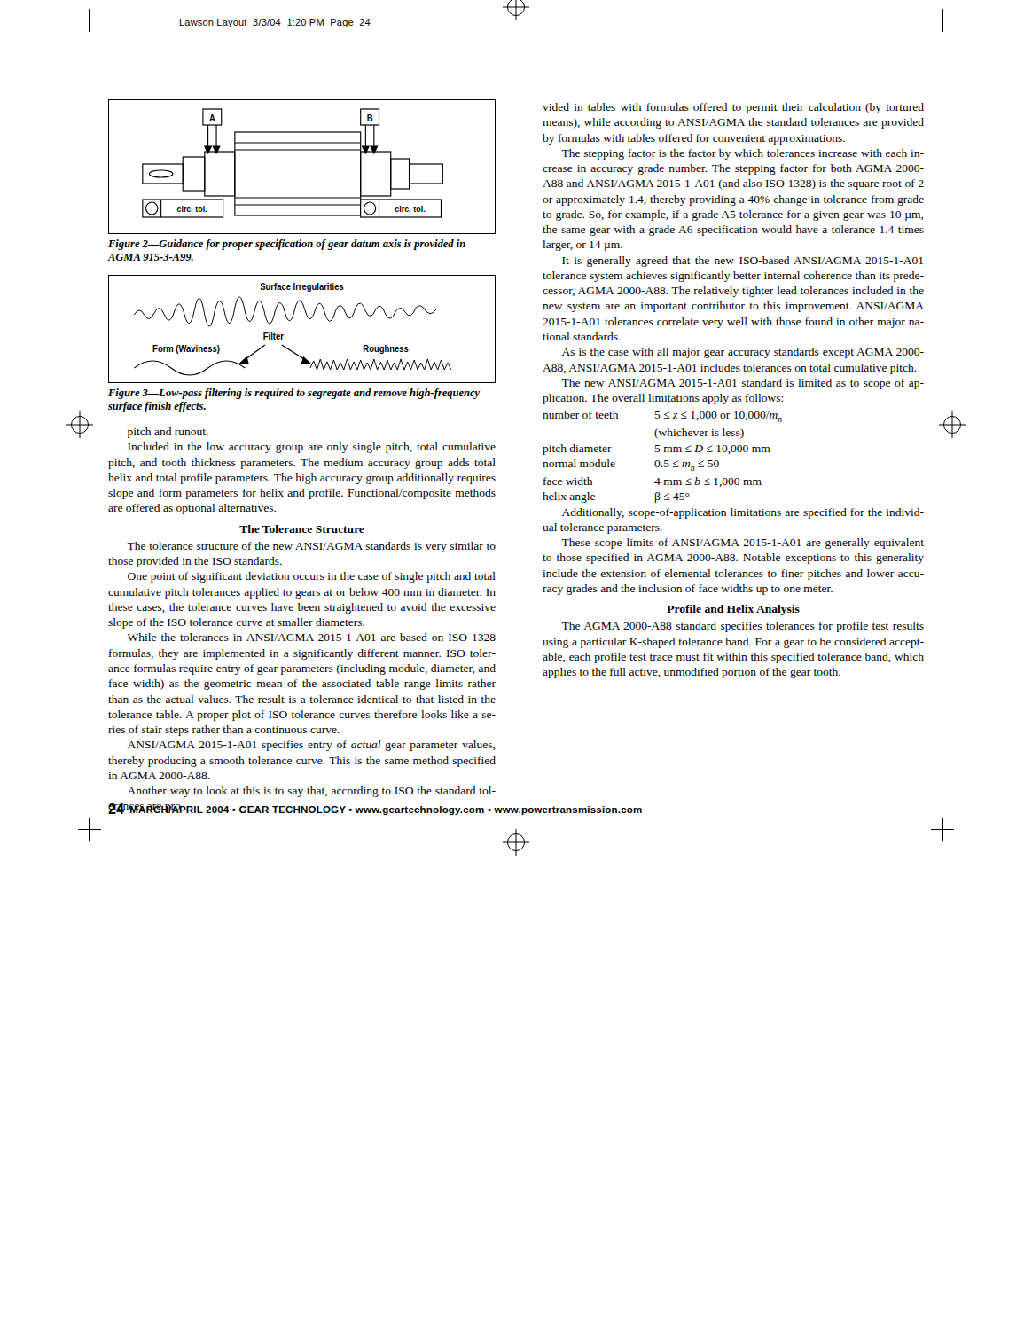Lawson Layout 3/3/04 1:20 PM Page 24
A B circ. tol. circ. tol.
Figure 2—Guidance for proper specification of gear datum axis is provided in AGMA 915-3-A99.
Surface Irregularities Form (Waviness) Filter Roughness
Figure 3—Low-pass filtering is required to segregate and remove high-frequency surface finish effects.
pitch and runout.
Included in the low accuracy group are only single pitch, total cumulative pitch, and tooth thickness parameters. The medium accuracy group adds total helix and total profile parameters. The high accuracy group additionally requires slope and form parameters for helix and profile. Functional/composite methods are offered as optional alternatives.
The Tolerance Structure
The tolerance structure of the new ANSI/AGMA standards is very similar to those provided in the ISO standards.
One point of significant deviation occurs in the case of single pitch and total cumulative pitch tolerances applied to gears at or below 400 mm in diameter. In these cases, the tolerance curves have been straightened to avoid the excessive slope of the ISO tolerance curve at smaller diameters.
While the tolerances in ANSI/AGMA 2015-1-A01 are based on ISO 1328 formulas, they are implemented in a significantly different manner. ISO tolerance formulas require entry of gear parameters (including module, diameter, and face width) as the geometric mean of the associated table range limits rather than as the actual values. The result is a tolerance identical to that listed in the tolerance table. A proper plot of ISO tolerance curves therefore looks like a series of stair steps rather than a continuous curve.
ANSI/AGMA 2015-1-A01 specifies entry of actual gear parameter values, thereby producing a smooth tolerance curve. This is the same method specified in AGMA 2000-A88.
Another way to look at this is to say that, according to ISO the standard tolerances are pro-
vided in tables with formulas offered to permit their calculation (by tortured means), while according to ANSI/AGMA the standard tolerances are provided by formulas with tables offered for convenient approximations.
The stepping factor is the factor by which tolerances increase with each increase in accuracy grade number. The stepping factor for both AGMA 2000-A88 and ANSI/AGMA 2015-1-A01 (and also ISO 1328) is the square root of 2 or approximately 1.4, thereby providing a 40% change in tolerance from grade to grade. So, for example, if a grade A5 tolerance for a given gear was 10 µm, the same gear with a grade A6 specification would have a tolerance 1.4 times larger, or 14 µm.
It is generally agreed that the new ISO-based ANSI/AGMA 2015-1-A01 tolerance system achieves significantly better internal coherence than its predecessor, AGMA 2000-A88. The relatively tighter lead tolerances included in the new system are an important contributor to this improvement. ANSI/AGMA 2015-1-A01 tolerances correlate very well with those found in other major national standards.
As is the case with all major gear accuracy standards except AGMA 2000-A88, ANSI/AGMA 2015-1-A01 includes tolerances on total cumulative pitch.
The new ANSI/AGMA 2015-1-A01 standard is limited as to scope of application. The overall limitations apply as follows:
number of teeth 5 ≤ z ≤ 1,000 or 10,000/mn
(whichever is less)
pitch diameter 5 mm ≤ D ≤ 10,000 mm
normal module 0.5 ≤ mn ≤ 50
face width 4 mm ≤ b ≤ 1,000 mm
helix angle β ≤ 45°
Additionally, scope-of-application limitations are specified for the individual tolerance parameters.
These scope limits of ANSI/AGMA 2015-1-A01 are generally equivalent to those specified in AGMA 2000-A88. Notable exceptions to this generality include the extension of elemental tolerances to finer pitches and lower accuracy grades and the inclusion of face widths up to one meter.
Profile and Helix Analysis
The AGMA 2000-A88 standard specifies tolerances for profile test results using a particular K-shaped tolerance band. For a gear to be considered acceptable, each profile test trace must fit within this specified tolerance band, which applies to the full active, unmodified portion of the gear tooth.
24 MARCH/APRIL 2004 • GEAR TECHNOLOGY • www.geartechnology.com • www.powertransmission.com